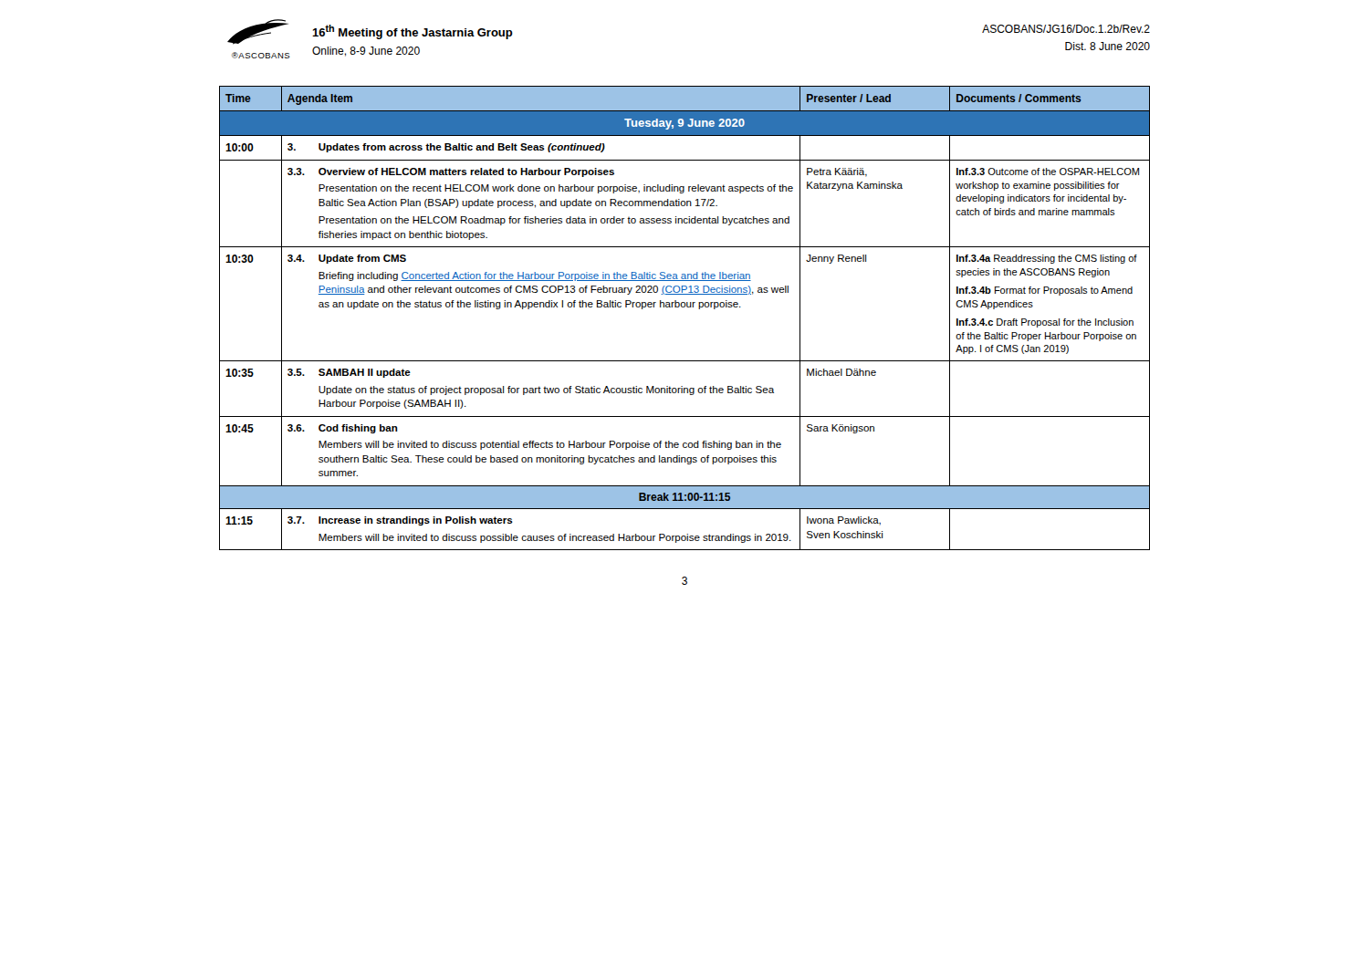®ASCOBANS
16th Meeting of the Jastarnia Group
Online, 8-9 June 2020
ASCOBANS/JG16/Doc.1.2b/Rev.2
Dist. 8 June 2020
| Time | Agenda Item | Presenter / Lead | Documents / Comments |
| --- | --- | --- | --- |
| Tuesday, 9 June 2020 |
| 10:00 | 3. Updates from across the Baltic and Belt Seas (continued) | | |
| | 3.3. Overview of HELCOM matters related to Harbour Porpoises Presentation on the recent HELCOM work done on harbour porpoise, including relevant aspects of the Baltic Sea Action Plan (BSAP) update process, and update on Recommendation 17/2. Presentation on the HELCOM Roadmap for fisheries data in order to assess incidental bycatches and fisheries impact on benthic biotopes. | Petra Kääriä, Katarzyna Kaminska | Inf.3.3 Outcome of the OSPAR-HELCOM workshop to examine possibilities for developing indicators for incidental by-catch of birds and marine mammals |
| 10:30 | 3.4. Update from CMS Briefing including Concerted Action for the Harbour Porpoise in the Baltic Sea and the Iberian Peninsula and other relevant outcomes of CMS COP13 of February 2020 (COP13 Decisions) , as well as an update on the status of the listing in Appendix I of the Baltic Proper harbour porpoise. | Jenny Renell | Inf.3.4a Readdressing the CMS listing of species in the ASCOBANS Region Inf.3.4b Format for Proposals to Amend CMS Appendices Inf.3.4.c Draft Proposal for the Inclusion of the Baltic Proper Harbour Porpoise on App. I of CMS (Jan 2019) |
| 10:35 | 3.5. SAMBAH II update Update on the status of project proposal for part two of Static Acoustic Monitoring of the Baltic Sea Harbour Porpoise (SAMBAH II). | Michael Dähne | |
| 10:45 | 3.6. Cod fishing ban Members will be invited to discuss potential effects to Harbour Porpoise of the cod fishing ban in the southern Baltic Sea. These could be based on monitoring bycatches and landings of porpoises this summer. | Sara Königson | |
| Break 11:00-11:15 |
| 11:15 | 3.7. Increase in strandings in Polish waters Members will be invited to discuss possible causes of increased Harbour Porpoise strandings in 2019. | Iwona Pawlicka, Sven Koschinski | |
3